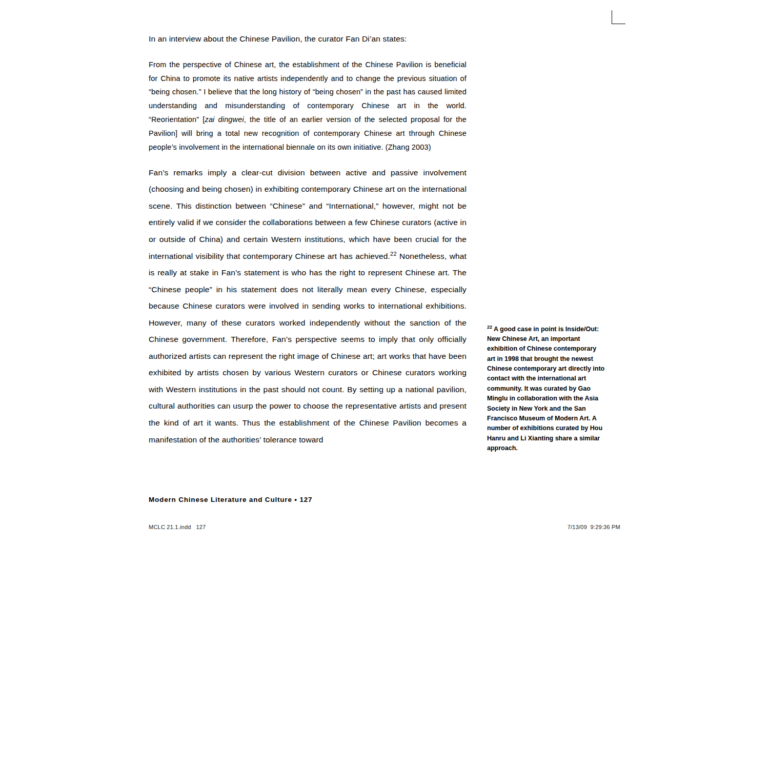In an interview about the Chinese Pavilion, the curator Fan Di’an states:
From the perspective of Chinese art, the establishment of the Chinese Pavilion is beneficial for China to promote its native artists independently and to change the previous situation of “being chosen.” I believe that the long history of “being chosen” in the past has caused limited understanding and misunderstanding of contemporary Chinese art in the world. “Reorientation” [zai dingwei, the title of an earlier version of the selected proposal for the Pavilion] will bring a total new recognition of contemporary Chinese art through Chinese people’s involvement in the international biennale on its own initiative. (Zhang 2003)
Fan’s remarks imply a clear-cut division between active and passive involvement (choosing and being chosen) in exhibiting contemporary Chinese art on the international scene. This distinction between “Chinese” and “International,” however, might not be entirely valid if we consider the collaborations between a few Chinese curators (active in or outside of China) and certain Western institutions, which have been crucial for the international visibility that contemporary Chinese art has achieved.22 Nonetheless, what is really at stake in Fan’s statement is who has the right to represent Chinese art. The “Chinese people” in his statement does not literally mean every Chinese, especially because Chinese curators were involved in sending works to international exhibitions. However, many of these curators worked independently without the sanction of the Chinese government. Therefore, Fan’s perspective seems to imply that only officially authorized artists can represent the right image of Chinese art; art works that have been exhibited by artists chosen by various Western curators or Chinese curators working with Western institutions in the past should not count. By setting up a national pavilion, cultural authorities can usurp the power to choose the representative artists and present the kind of art it wants. Thus the establishment of the Chinese Pavilion becomes a manifestation of the authorities’ tolerance toward
22 A good case in point is Inside/Out: New Chinese Art, an important exhibition of Chinese contemporary art in 1998 that brought the newest Chinese contemporary art directly into contact with the international art community. It was curated by Gao Minglu in collaboration with the Asia Society in New York and the San Francisco Museum of Modern Art. A number of exhibitions curated by Hou Hanru and Li Xianting share a similar approach.
Modern Chinese Literature and Culture • 127
MCLC 21.1.indd 127 7/13/09 9:29:36 PM